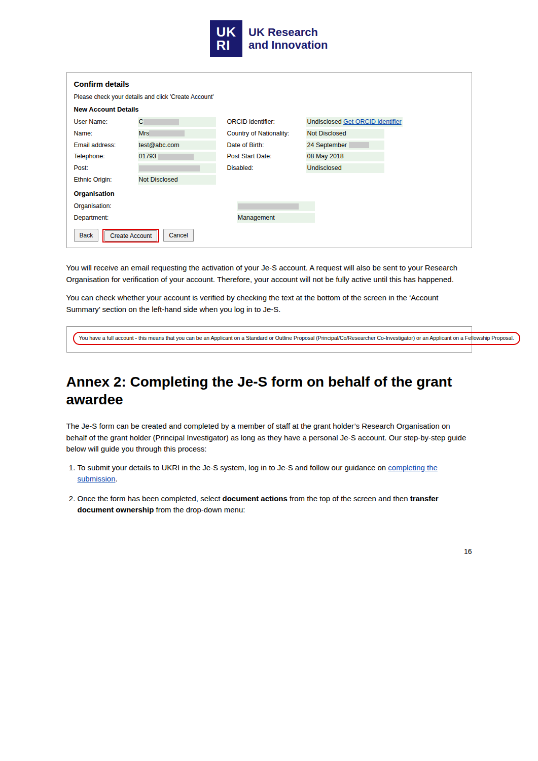UK RI
UK Research
and Innovation
Confirm details
Please check your details and click 'Create Account'
New Account Details
| User Name: | C | ORCID identifier: | Undisclosed Get ORCID identifier |
| Name: | Mrs | Country of Nationality: | Not Disclosed |
| Email address: | test@abc.com | Date of Birth: | 24 September |
| Telephone: | 01793 | Post Start Date: | 08 May 2018 |
| Post: | | Disabled: | Undisclosed |
| Ethnic Origin: | Not Disclosed | | |
Organisation
| Organisation: | |
| Department: | Management |
Back Create Account Cancel
You will receive an email requesting the activation of your Je-S account. A request will also be sent to your Research Organisation for verification of your account. Therefore, your account will not be fully active until this has happened.
You can check whether your account is verified by checking the text at the bottom of the screen in the ‘Account Summary’ section on the left-hand side when you log in to Je-S.
You have a full account - this means that you can be an Applicant on a Standard or Outline Proposal (Principal/Co/Researcher Co-Investigator) or an Applicant on a Fellowship Proposal.
Annex 2: Completing the Je-S form on behalf of the grant awardee
The Je-S form can be created and completed by a member of staff at the grant holder’s Research Organisation on behalf of the grant holder (Principal Investigator) as long as they have a personal Je-S account. Our step-by-step guide below will guide you through this process:
To submit your details to UKRI in the Je-S system, log in to Je-S and follow our guidance on completing the submission.
Once the form has been completed, select document actions from the top of the screen and then transfer document ownership from the drop-down menu:
16